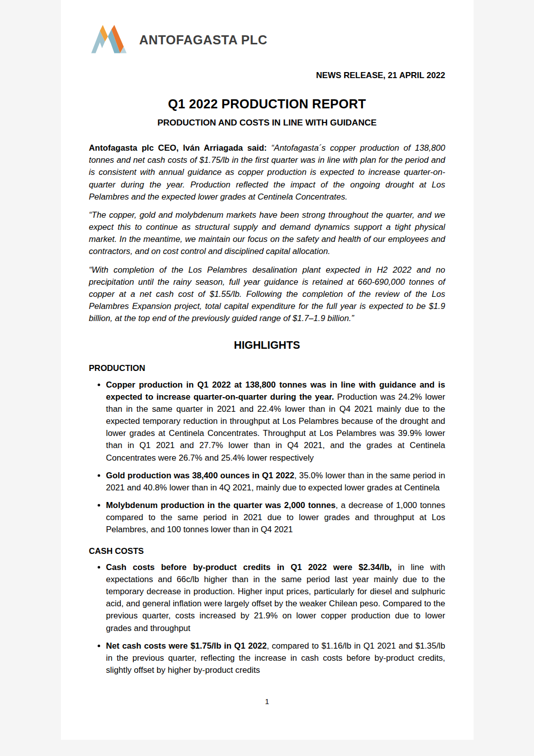ANTOFAGASTA PLC
NEWS RELEASE, 21 APRIL 2022
Q1 2022 PRODUCTION REPORT
PRODUCTION AND COSTS IN LINE WITH GUIDANCE
Antofagasta plc CEO, Iván Arriagada said: “Antofagasta´s copper production of 138,800 tonnes and net cash costs of $1.75/lb in the first quarter was in line with plan for the period and is consistent with annual guidance as copper production is expected to increase quarter-on-quarter during the year. Production reflected the impact of the ongoing drought at Los Pelambres and the expected lower grades at Centinela Concentrates.
“The copper, gold and molybdenum markets have been strong throughout the quarter, and we expect this to continue as structural supply and demand dynamics support a tight physical market. In the meantime, we maintain our focus on the safety and health of our employees and contractors, and on cost control and disciplined capital allocation.
“With completion of the Los Pelambres desalination plant expected in H2 2022 and no precipitation until the rainy season, full year guidance is retained at 660-690,000 tonnes of copper at a net cash cost of $1.55/lb. Following the completion of the review of the Los Pelambres Expansion project, total capital expenditure for the full year is expected to be $1.9 billion, at the top end of the previously guided range of $1.7–1.9 billion.”
HIGHLIGHTS
Production
Copper production in Q1 2022 at 138,800 tonnes was in line with guidance and is expected to increase quarter-on-quarter during the year. Production was 24.2% lower than in the same quarter in 2021 and 22.4% lower than in Q4 2021 mainly due to the expected temporary reduction in throughput at Los Pelambres because of the drought and lower grades at Centinela Concentrates. Throughput at Los Pelambres was 39.9% lower than in Q1 2021 and 27.7% lower than in Q4 2021, and the grades at Centinela Concentrates were 26.7% and 25.4% lower respectively
Gold production was 38,400 ounces in Q1 2022, 35.0% lower than in the same period in 2021 and 40.8% lower than in 4Q 2021, mainly due to expected lower grades at Centinela
Molybdenum production in the quarter was 2,000 tonnes, a decrease of 1,000 tonnes compared to the same period in 2021 due to lower grades and throughput at Los Pelambres, and 100 tonnes lower than in Q4 2021
Cash costs
Cash costs before by-product credits in Q1 2022 were $2.34/lb, in line with expectations and 66c/lb higher than in the same period last year mainly due to the temporary decrease in production. Higher input prices, particularly for diesel and sulphuric acid, and general inflation were largely offset by the weaker Chilean peso. Compared to the previous quarter, costs increased by 21.9% on lower copper production due to lower grades and throughput
Net cash costs were $1.75/lb in Q1 2022, compared to $1.16/lb in Q1 2021 and $1.35/lb in the previous quarter, reflecting the increase in cash costs before by-product credits, slightly offset by higher by-product credits
1